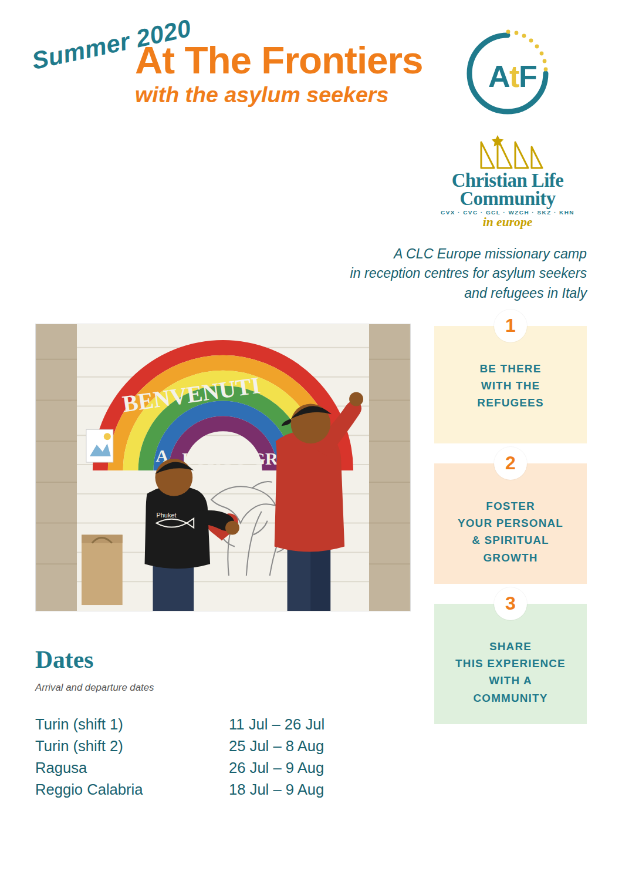Summer 2020
At The Frontiers
with the asylum seekers
A t F
Christian Life Community
CVX · CVC · GCL · WZCH · SKZ · KHN
in europe
A CLC Europe missionary camp
in reception centres for asylum seekers
and refugees in Italy
BENVENUTI A BORGO GR Phuket
Dates
Arrival and departure dates
| Turin (shift 1) | 11 Jul – 26 Jul |
| Turin (shift 2) | 25 Jul – 8 Aug |
| Ragusa | 26 Jul – 9 Aug |
| Reggio Calabria | 18 Jul – 9 Aug |
1
Be there
with the
refugees
2
Foster
your personal
& spiritual
growth
3
Share
this experience
with a
community